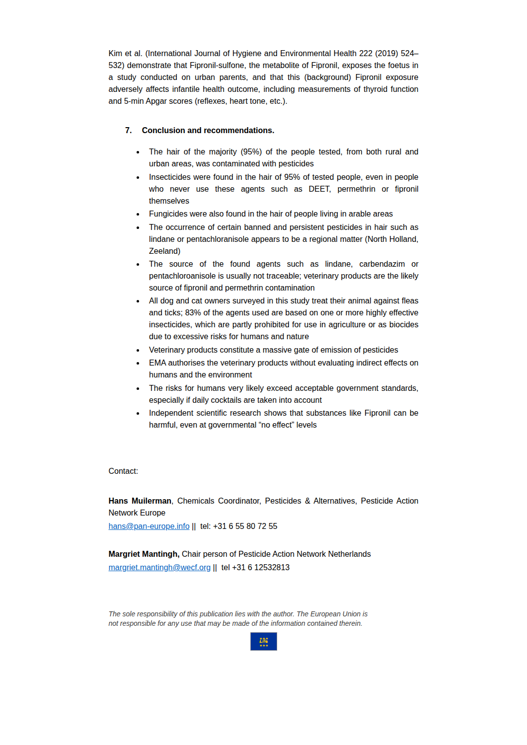Kim et al. (International Journal of Hygiene and Environmental Health 222 (2019) 524–532) demonstrate that Fipronil-sulfone, the metabolite of Fipronil, exposes the foetus in a study conducted on urban parents, and that this (background) Fipronil exposure adversely affects infantile health outcome, including measurements of thyroid function and 5-min Apgar scores (reflexes, heart tone, etc.).
7. Conclusion and recommendations.
The hair of the majority (95%) of the people tested, from both rural and urban areas, was contaminated with pesticides
Insecticides were found in the hair of 95% of tested people, even in people who never use these agents such as DEET, permethrin or fipronil themselves
Fungicides were also found in the hair of people living in arable areas
The occurrence of certain banned and persistent pesticides in hair such as lindane or pentachloranisole appears to be a regional matter (North Holland, Zeeland)
The source of the found agents such as lindane, carbendazim or pentachloroanisole is usually not traceable; veterinary products are the likely source of fipronil and permethrin contamination
All dog and cat owners surveyed in this study treat their animal against fleas and ticks; 83% of the agents used are based on one or more highly effective insecticides, which are partly prohibited for use in agriculture or as biocides due to excessive risks for humans and nature
Veterinary products constitute a massive gate of emission of pesticides
EMA authorises the veterinary products without evaluating indirect effects on humans and the environment
The risks for humans very likely exceed acceptable government standards, especially if daily cocktails are taken into account
Independent scientific research shows that substances like Fipronil can be harmful, even at governmental “no effect” levels
Contact:
Hans Muilerman, Chemicals Coordinator, Pesticides & Alternatives, Pesticide Action Network Europe
hans@pan-europe.info || tel: +31 6 55 80 72 55
Margriet Mantingh, Chair person of Pesticide Action Network Netherlands
margriet.mantingh@wecf.org || tel +31 6 12532813
The sole responsibility of this publication lies with the author. The European Union is
not responsible for any use that may be made of the information contained therein.
★★★
★ ★
★★★ Life